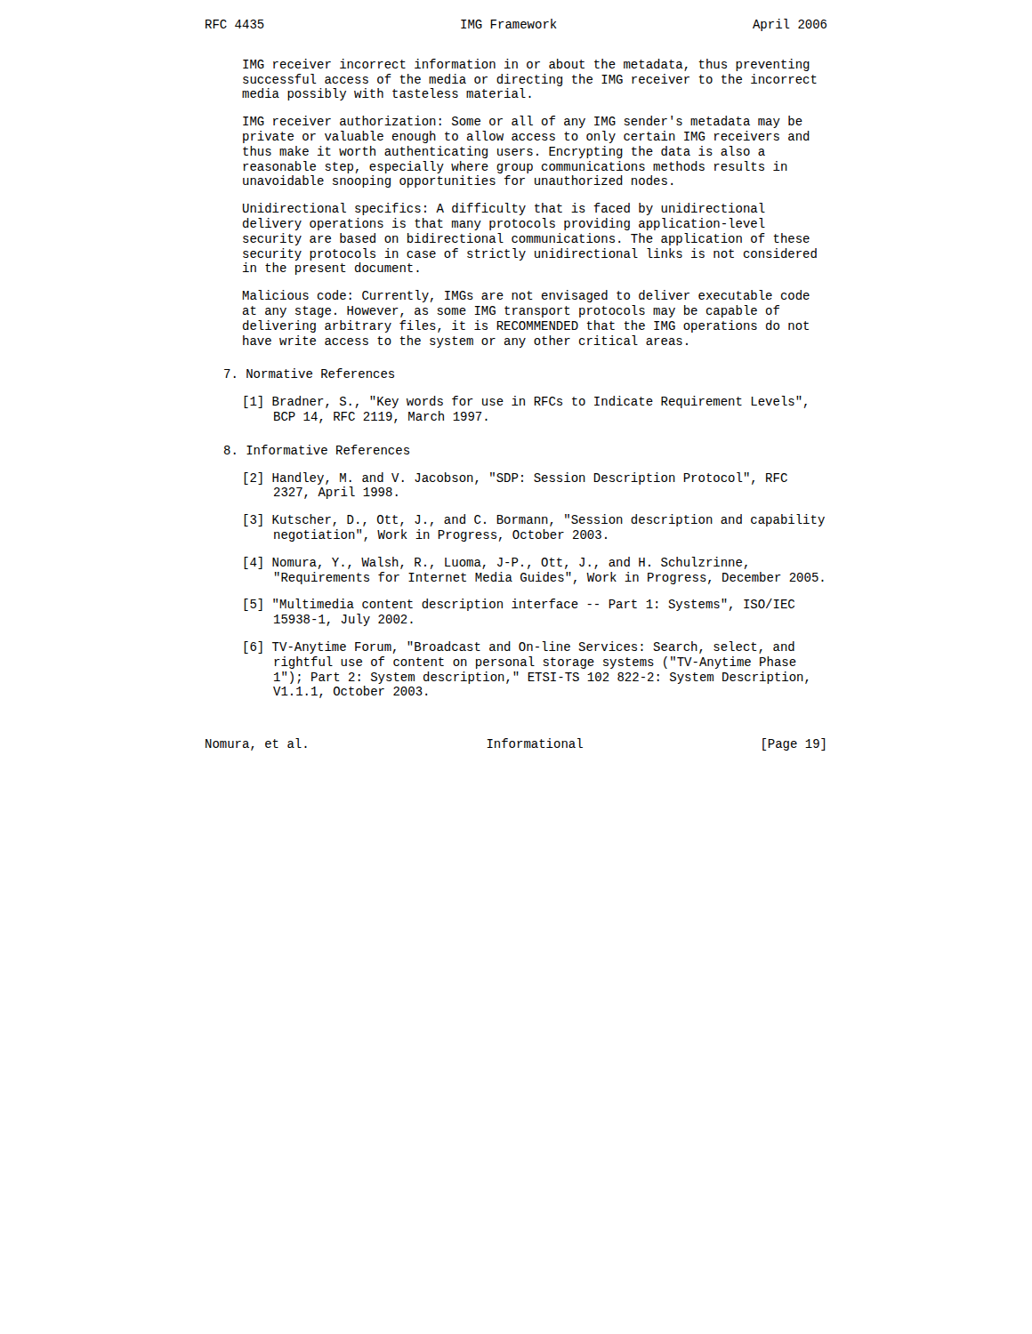RFC 4435 IMG Framework April 2006
IMG receiver incorrect information in or about the metadata, thus preventing successful access of the media or directing the IMG receiver to the incorrect media possibly with tasteless material.
IMG receiver authorization: Some or all of any IMG sender's metadata may be private or valuable enough to allow access to only certain IMG receivers and thus make it worth authenticating users. Encrypting the data is also a reasonable step, especially where group communications methods results in unavoidable snooping opportunities for unauthorized nodes.
Unidirectional specifics: A difficulty that is faced by unidirectional delivery operations is that many protocols providing application-level security are based on bidirectional communications. The application of these security protocols in case of strictly unidirectional links is not considered in the present document.
Malicious code: Currently, IMGs are not envisaged to deliver executable code at any stage. However, as some IMG transport protocols may be capable of delivering arbitrary files, it is RECOMMENDED that the IMG operations do not have write access to the system or any other critical areas.
7. Normative References
[1] Bradner, S., "Key words for use in RFCs to Indicate Requirement Levels", BCP 14, RFC 2119, March 1997.
8. Informative References
[2] Handley, M. and V. Jacobson, "SDP: Session Description Protocol", RFC 2327, April 1998.
[3] Kutscher, D., Ott, J., and C. Bormann, "Session description and capability negotiation", Work in Progress, October 2003.
[4] Nomura, Y., Walsh, R., Luoma, J-P., Ott, J., and H. Schulzrinne, "Requirements for Internet Media Guides", Work in Progress, December 2005.
[5] "Multimedia content description interface -- Part 1: Systems", ISO/IEC 15938-1, July 2002.
[6] TV-Anytime Forum, "Broadcast and On-line Services: Search, select, and rightful use of content on personal storage systems ("TV-Anytime Phase 1"); Part 2: System description," ETSI-TS 102 822-2: System Description, V1.1.1, October 2003.
Nomura, et al. Informational [Page 19]